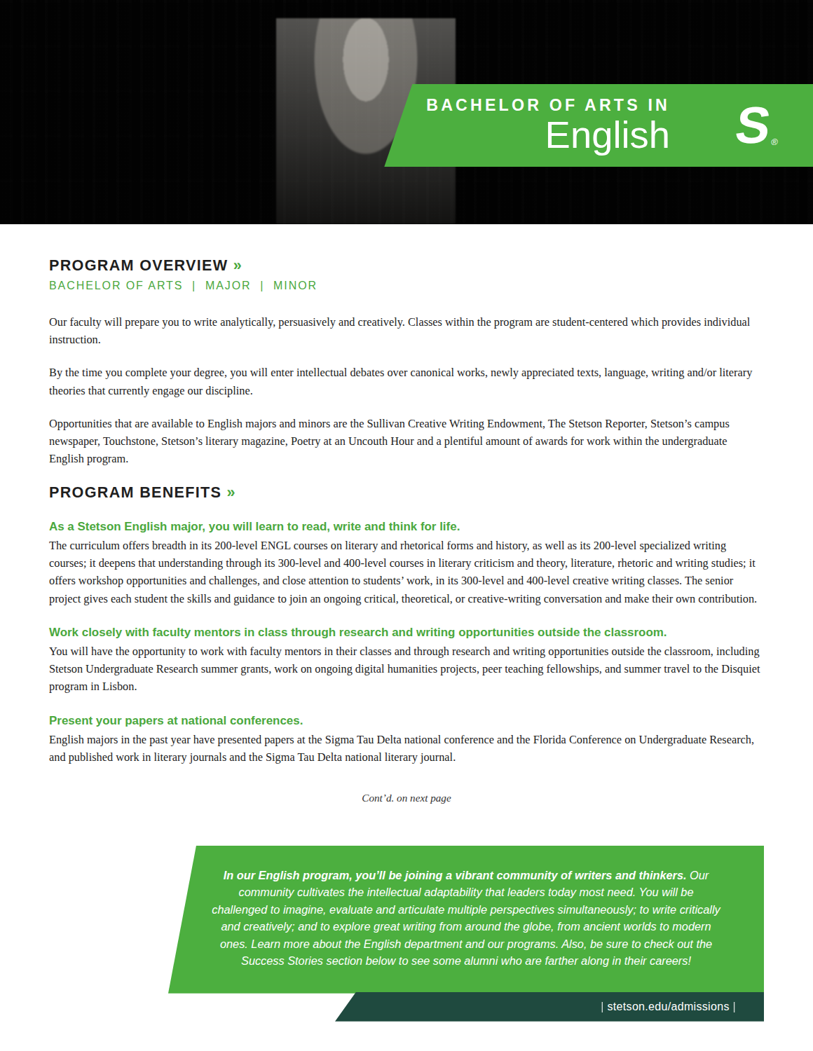Bachelor of Arts in
English
S
Program Overview »
Bachelor of Arts | Major | Minor
Our faculty will prepare you to write analytically, persuasively and creatively. Classes within the program are student-centered which provides individual instruction.
By the time you complete your degree, you will enter intellectual debates over canonical works, newly appreciated texts, language, writing and/or literary theories that currently engage our discipline.
Opportunities that are available to English majors and minors are the Sullivan Creative Writing Endowment, The Stetson Reporter, Stetson’s campus newspaper, Touchstone, Stetson’s literary magazine, Poetry at an Uncouth Hour and a plentiful amount of awards for work within the undergraduate English program.
Program Benefits »
As a Stetson English major, you will learn to read, write and think for life.
The curriculum offers breadth in its 200-level ENGL courses on literary and rhetorical forms and history, as well as its 200-level specialized writing courses; it deepens that understanding through its 300-level and 400-level courses in literary criticism and theory, literature, rhetoric and writing studies; it offers workshop opportunities and challenges, and close attention to students’ work, in its 300-level and 400-level creative writing classes. The senior project gives each student the skills and guidance to join an ongoing critical, theoretical, or creative-writing conversation and make their own contribution.
Work closely with faculty mentors in class through research and writing opportunities outside the classroom.
You will have the opportunity to work with faculty mentors in their classes and through research and writing opportunities outside the classroom, including Stetson Undergraduate Research summer grants, work on ongoing digital humanities projects, peer teaching fellowships, and summer travel to the Disquiet program in Lisbon.
Present your papers at national conferences.
English majors in the past year have presented papers at the Sigma Tau Delta national conference and the Florida Conference on Undergraduate Research, and published work in literary journals and the Sigma Tau Delta national literary journal.
Cont’d. on next page
In our English program, you’ll be joining a vibrant community of writers and thinkers. Our community cultivates the intellectual adaptability that leaders today most need. You will be challenged to imagine, evaluate and articulate multiple perspectives simultaneously; to write critically and creatively; and to explore great writing from around the globe, from ancient worlds to modern ones. Learn more about the English department and our programs. Also, be sure to check out the Success Stories section below to see some alumni who are farther along in their careers!
| stetson.edu/admissions |